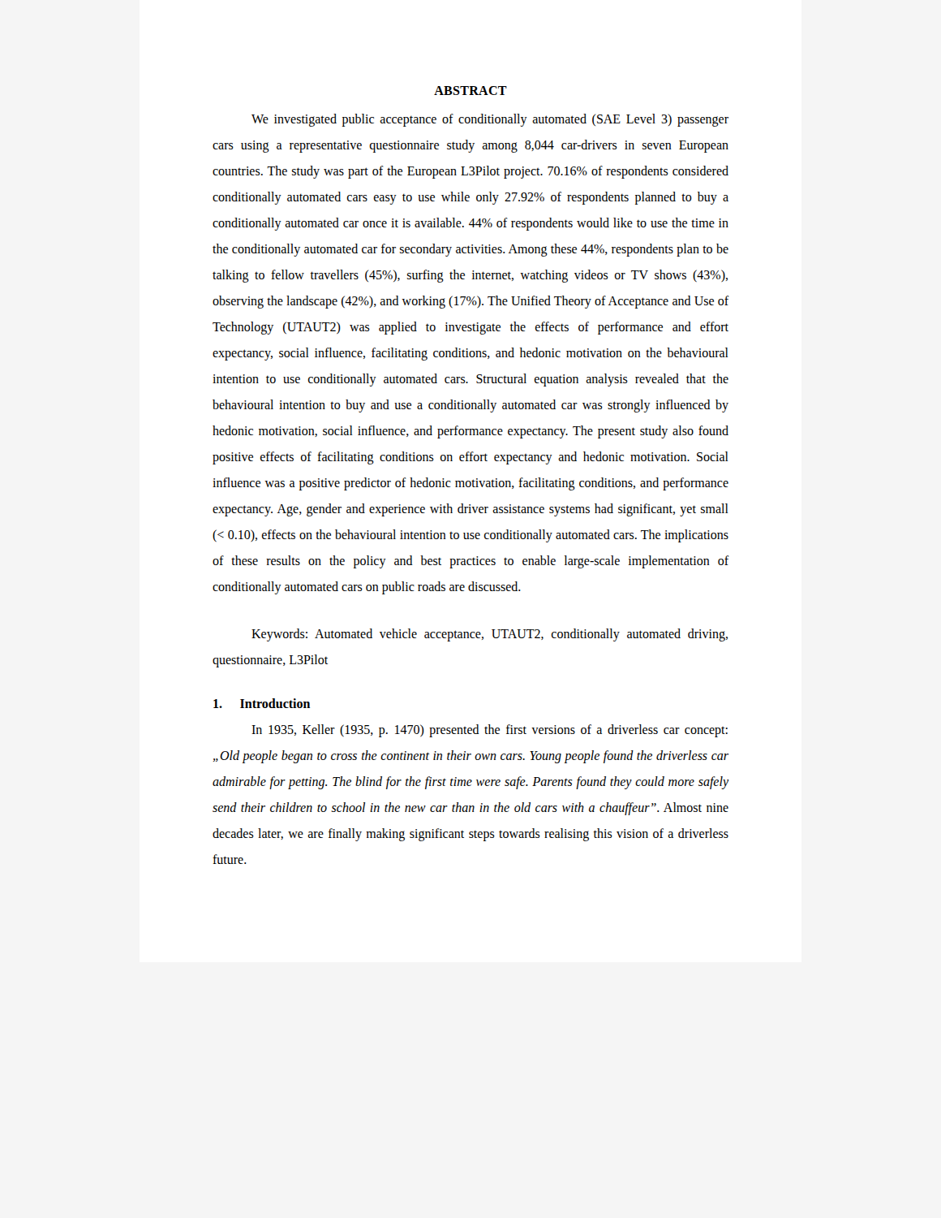ABSTRACT
We investigated public acceptance of conditionally automated (SAE Level 3) passenger cars using a representative questionnaire study among 8,044 car-drivers in seven European countries. The study was part of the European L3Pilot project. 70.16% of respondents considered conditionally automated cars easy to use while only 27.92% of respondents planned to buy a conditionally automated car once it is available. 44% of respondents would like to use the time in the conditionally automated car for secondary activities. Among these 44%, respondents plan to be talking to fellow travellers (45%), surfing the internet, watching videos or TV shows (43%), observing the landscape (42%), and working (17%). The Unified Theory of Acceptance and Use of Technology (UTAUT2) was applied to investigate the effects of performance and effort expectancy, social influence, facilitating conditions, and hedonic motivation on the behavioural intention to use conditionally automated cars. Structural equation analysis revealed that the behavioural intention to buy and use a conditionally automated car was strongly influenced by hedonic motivation, social influence, and performance expectancy. The present study also found positive effects of facilitating conditions on effort expectancy and hedonic motivation. Social influence was a positive predictor of hedonic motivation, facilitating conditions, and performance expectancy. Age, gender and experience with driver assistance systems had significant, yet small (< 0.10), effects on the behavioural intention to use conditionally automated cars. The implications of these results on the policy and best practices to enable large-scale implementation of conditionally automated cars on public roads are discussed.
Keywords: Automated vehicle acceptance, UTAUT2, conditionally automated driving, questionnaire, L3Pilot
1. Introduction
In 1935, Keller (1935, p. 1470) presented the first versions of a driverless car concept: „Old people began to cross the continent in their own cars. Young people found the driverless car admirable for petting. The blind for the first time were safe. Parents found they could more safely send their children to school in the new car than in the old cars with a chauffeur”. Almost nine decades later, we are finally making significant steps towards realising this vision of a driverless future.